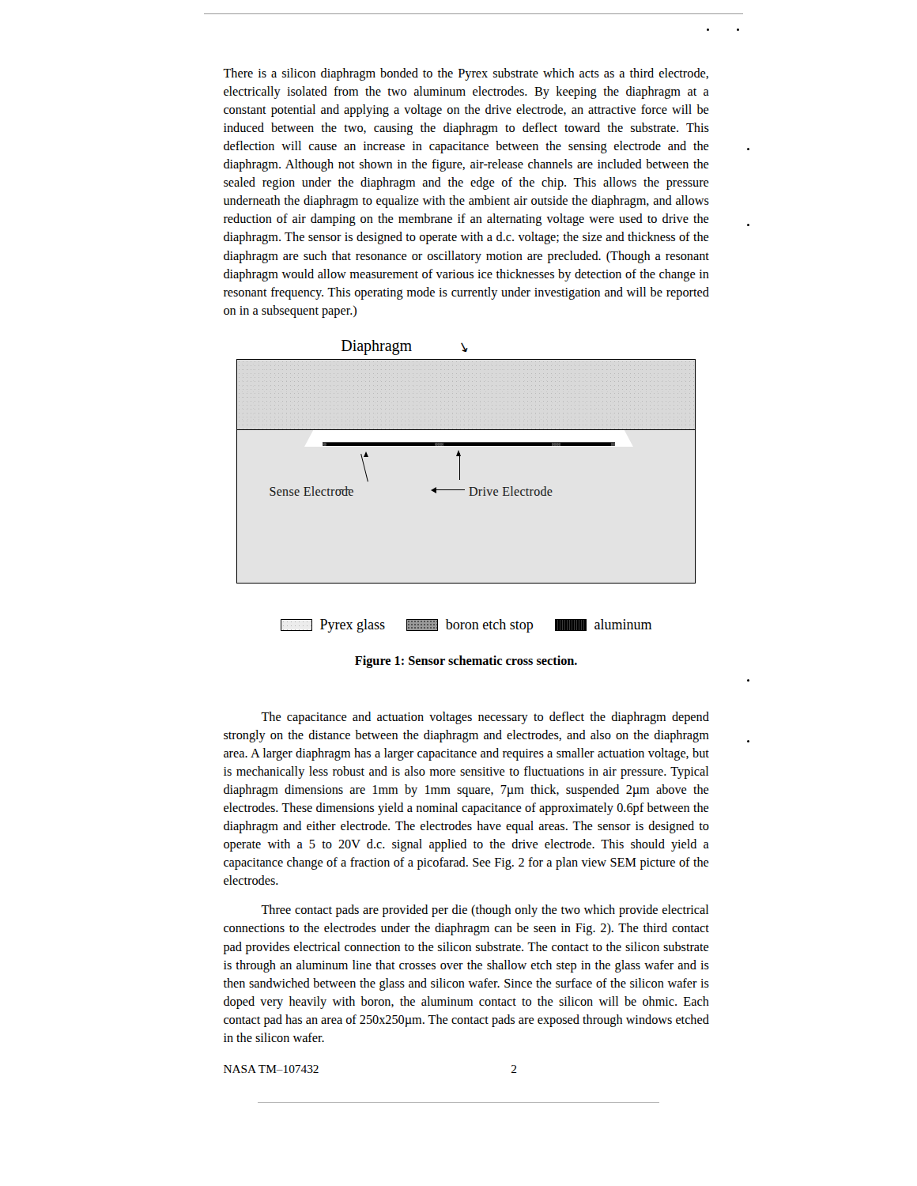There is a silicon diaphragm bonded to the Pyrex substrate which acts as a third electrode, electrically isolated from the two aluminum electrodes. By keeping the diaphragm at a constant potential and applying a voltage on the drive electrode, an attractive force will be induced between the two, causing the diaphragm to deflect toward the substrate. This deflection will cause an increase in capacitance between the sensing electrode and the diaphragm. Although not shown in the figure, air-release channels are included between the sealed region under the diaphragm and the edge of the chip. This allows the pressure underneath the diaphragm to equalize with the ambient air outside the diaphragm, and allows reduction of air damping on the membrane if an alternating voltage were used to drive the diaphragm. The sensor is designed to operate with a d.c. voltage; the size and thickness of the diaphragm are such that resonance or oscillatory motion are precluded. (Though a resonant diaphragm would allow measurement of various ice thicknesses by detection of the change in resonant frequency. This operating mode is currently under investigation and will be reported on in a subsequent paper.)
Diaphragm ↘
Sense Electrode
Drive Electrode
Pyrex glass boron etch stop aluminum
Figure 1: Sensor schematic cross section.
The capacitance and actuation voltages necessary to deflect the diaphragm depend strongly on the distance between the diaphragm and electrodes, and also on the diaphragm area. A larger diaphragm has a larger capacitance and requires a smaller actuation voltage, but is mechanically less robust and is also more sensitive to fluctuations in air pressure. Typical diaphragm dimensions are 1mm by 1mm square, 7µm thick, suspended 2µm above the electrodes. These dimensions yield a nominal capacitance of approximately 0.6pf between the diaphragm and either electrode. The electrodes have equal areas. The sensor is designed to operate with a 5 to 20V d.c. signal applied to the drive electrode. This should yield a capacitance change of a fraction of a picofarad. See Fig. 2 for a plan view SEM picture of the electrodes.
Three contact pads are provided per die (though only the two which provide electrical connections to the electrodes under the diaphragm can be seen in Fig. 2). The third contact pad provides electrical connection to the silicon substrate. The contact to the silicon substrate is through an aluminum line that crosses over the shallow etch step in the glass wafer and is then sandwiched between the glass and silicon wafer. Since the surface of the silicon wafer is doped very heavily with boron, the aluminum contact to the silicon will be ohmic. Each contact pad has an area of 250x250µm. The contact pads are exposed through windows etched in the silicon wafer.
NASA TM–107432
2